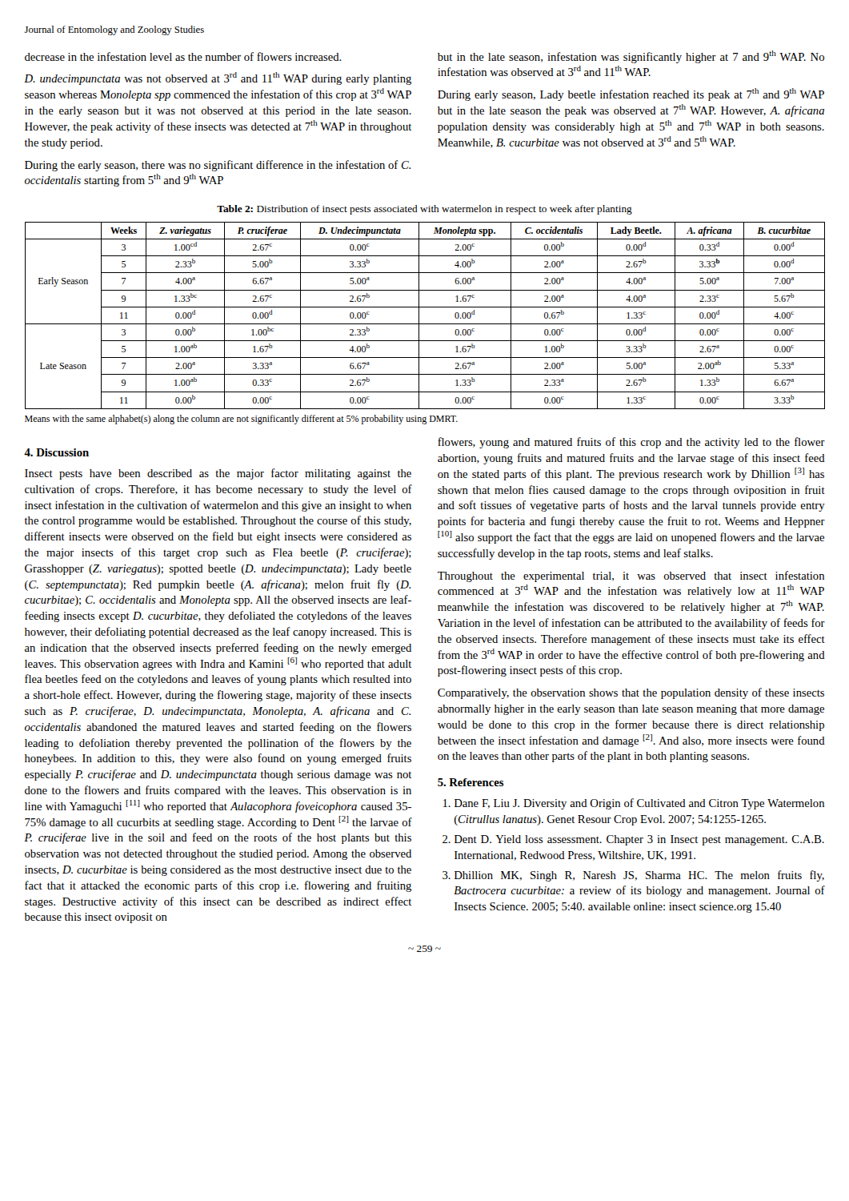Journal of Entomology and Zoology Studies
decrease in the infestation level as the number of flowers increased.
D. undecimpunctata was not observed at 3rd and 11th WAP during early planting season whereas Monolepta spp commenced the infestation of this crop at 3rd WAP in the early season but it was not observed at this period in the late season. However, the peak activity of these insects was detected at 7th WAP in throughout the study period.
During the early season, there was no significant difference in the infestation of C. occidentalis starting from 5th and 9th WAP
but in the late season, infestation was significantly higher at 7 and 9th WAP. No infestation was observed at 3rd and 11th WAP.
During early season, Lady beetle infestation reached its peak at 7th and 9th WAP but in the late season the peak was observed at 7th WAP. However, A. africana population density was considerably high at 5th and 7th WAP in both seasons. Meanwhile, B. cucurbitae was not observed at 3rd and 5th WAP.
Table 2: Distribution of insect pests associated with watermelon in respect to week after planting
| | Weeks | Z. variegatus | P. cruciferae | D. Undecimpunctata | Monolepta spp. | C. occidentalis | Lady Beetle. | A. africana | B. cucurbitae |
| --- | --- | --- | --- | --- | --- | --- | --- | --- | --- |
| Early Season | 3 | 1.00 cd | 2.67 c | 0.00 c | 2.00 c | 0.00 b | 0.00 d | 0.33 d | 0.00 d |
| 5 | 2.33 b | 5.00 b | 3.33 b | 4.00 b | 2.00 a | 2.67 b | 3.33 b | 0.00 d |
| 7 | 4.00 a | 6.67 a | 5.00 a | 6.00 a | 2.00 a | 4.00 a | 5.00 a | 7.00 a |
| 9 | 1.33 bc | 2.67 c | 2.67 b | 1.67 c | 2.00 a | 4.00 a | 2.33 c | 5.67 b |
| 11 | 0.00 d | 0.00 d | 0.00 c | 0.00 d | 0.67 b | 1.33 c | 0.00 d | 4.00 c |
| Late Season | 3 | 0.00 b | 1.00 bc | 2.33 b | 0.00 c | 0.00 c | 0.00 d | 0.00 c | 0.00 c |
| 5 | 1.00 ab | 1.67 b | 4.00 b | 1.67 b | 1.00 b | 3.33 b | 2.67 a | 0.00 c |
| 7 | 2.00 a | 3.33 a | 6.67 a | 2.67 a | 2.00 a | 5.00 a | 2.00 ab | 5.33 a |
| 9 | 1.00 ab | 0.33 c | 2.67 b | 1.33 b | 2.33 a | 2.67 b | 1.33 b | 6.67 a |
| 11 | 0.00 b | 0.00 c | 0.00 c | 0.00 c | 0.00 c | 1.33 c | 0.00 c | 3.33 b |
Means with the same alphabet(s) along the column are not significantly different at 5% probability using DMRT.
4. Discussion
Insect pests have been described as the major factor militating against the cultivation of crops. Therefore, it has become necessary to study the level of insect infestation in the cultivation of watermelon and this give an insight to when the control programme would be established. Throughout the course of this study, different insects were observed on the field but eight insects were considered as the major insects of this target crop such as Flea beetle (P. cruciferae); Grasshopper (Z. variegatus); spotted beetle (D. undecimpunctata); Lady beetle (C. septempunctata); Red pumpkin beetle (A. africana); melon fruit fly (D. cucurbitae); C. occidentalis and Monolepta spp. All the observed insects are leaf-feeding insects except D. cucurbitae, they defoliated the cotyledons of the leaves however, their defoliating potential decreased as the leaf canopy increased. This is an indication that the observed insects preferred feeding on the newly emerged leaves. This observation agrees with Indra and Kamini [6] who reported that adult flea beetles feed on the cotyledons and leaves of young plants which resulted into a short-hole effect. However, during the flowering stage, majority of these insects such as P. cruciferae, D. undecimpunctata, Monolepta, A. africana and C. occidentalis abandoned the matured leaves and started feeding on the flowers leading to defoliation thereby prevented the pollination of the flowers by the honeybees. In addition to this, they were also found on young emerged fruits especially P. cruciferae and D. undecimpunctata though serious damage was not done to the flowers and fruits compared with the leaves. This observation is in line with Yamaguchi [11] who reported that Aulacophora foveicophora caused 35-75% damage to all cucurbits at seedling stage. According to Dent [2] the larvae of P. cruciferae live in the soil and feed on the roots of the host plants but this observation was not detected throughout the studied period. Among the observed insects, D. cucurbitae is being considered as the most destructive insect due to the fact that it attacked the economic parts of this crop i.e. flowering and fruiting stages. Destructive activity of this insect can be described as indirect effect because this insect oviposit on
flowers, young and matured fruits of this crop and the activity led to the flower abortion, young fruits and matured fruits and the larvae stage of this insect feed on the stated parts of this plant. The previous research work by Dhillion [3] has shown that melon flies caused damage to the crops through oviposition in fruit and soft tissues of vegetative parts of hosts and the larval tunnels provide entry points for bacteria and fungi thereby cause the fruit to rot. Weems and Heppner [10] also support the fact that the eggs are laid on unopened flowers and the larvae successfully develop in the tap roots, stems and leaf stalks.
Throughout the experimental trial, it was observed that insect infestation commenced at 3rd WAP and the infestation was relatively low at 11th WAP meanwhile the infestation was discovered to be relatively higher at 7th WAP. Variation in the level of infestation can be attributed to the availability of feeds for the observed insects. Therefore management of these insects must take its effect from the 3rd WAP in order to have the effective control of both pre-flowering and post-flowering insect pests of this crop.
Comparatively, the observation shows that the population density of these insects abnormally higher in the early season than late season meaning that more damage would be done to this crop in the former because there is direct relationship between the insect infestation and damage [2]. And also, more insects were found on the leaves than other parts of the plant in both planting seasons.
5. References
Dane F, Liu J. Diversity and Origin of Cultivated and Citron Type Watermelon (Citrullus lanatus). Genet Resour Crop Evol. 2007; 54:1255-1265.
Dent D. Yield loss assessment. Chapter 3 in Insect pest management. C.A.B. International, Redwood Press, Wiltshire, UK, 1991.
Dhillion MK, Singh R, Naresh JS, Sharma HC. The melon fruits fly, Bactrocera cucurbitae: a review of its biology and management. Journal of Insects Science. 2005; 5:40. available online: insect science.org 15.40
~ 259 ~